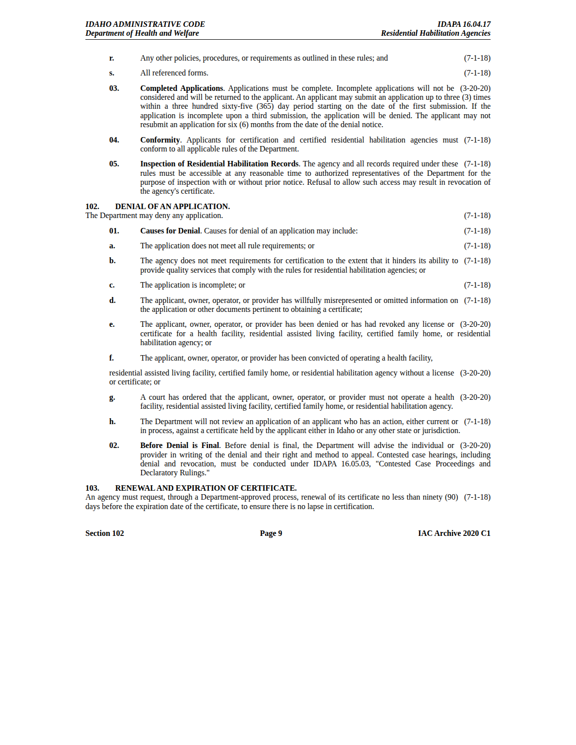IDAHO ADMINISTRATIVE CODE
IDAPA 16.04.17
Department of Health and Welfare
Residential Habilitation Agencies
r.
(7-1-18) Any other policies, procedures, or requirements as outlined in these rules; and
s.
(7-1-18) All referenced forms.
03.
(3-20-20) Completed Applications. Applications must be complete. Incomplete applications will not be considered and will be returned to the applicant. An applicant may submit an application up to three (3) times within a three hundred sixty-five (365) day period starting on the date of the first submission. If the application is incomplete upon a third submission, the application will be denied. The applicant may not resubmit an application for six (6) months from the date of the denial notice.
04.
(7-1-18) Conformity. Applicants for certification and certified residential habilitation agencies must conform to all applicable rules of the Department.
05.
(7-1-18) Inspection of Residential Habilitation Records. The agency and all records required under these rules must be accessible at any reasonable time to authorized representatives of the Department for the purpose of inspection with or without prior notice. Refusal to allow such access may result in revocation of the agency's certificate.
102. DENIAL OF AN APPLICATION.
(7-1-18) The Department may deny any application.
01.
(7-1-18) Causes for Denial. Causes for denial of an application may include:
a.
(7-1-18) The application does not meet all rule requirements; or
b.
(7-1-18) The agency does not meet requirements for certification to the extent that it hinders its ability to provide quality services that comply with the rules for residential habilitation agencies; or
c.
(7-1-18) The application is incomplete; or
d.
(7-1-18) The applicant, owner, operator, or provider has willfully misrepresented or omitted information on the application or other documents pertinent to obtaining a certificate;
e.
(3-20-20) The applicant, owner, operator, or provider has been denied or has had revoked any license or certificate for a health facility, residential assisted living facility, certified family home, or residential habilitation agency; or
f.
The applicant, owner, operator, or provider has been convicted of operating a health facility,
(3-20-20) residential assisted living facility, certified family home, or residential habilitation agency without a license or certificate; or
g.
(3-20-20) A court has ordered that the applicant, owner, operator, or provider must not operate a health facility, residential assisted living facility, certified family home, or residential habilitation agency.
h.
(7-1-18) The Department will not review an application of an applicant who has an action, either current or in process, against a certificate held by the applicant either in Idaho or any other state or jurisdiction.
02.
(3-20-20) Before Denial is Final. Before denial is final, the Department will advise the individual or provider in writing of the denial and their right and method to appeal. Contested case hearings, including denial and revocation, must be conducted under IDAPA 16.05.03, "Contested Case Proceedings and Declaratory Rulings."
103. RENEWAL AND EXPIRATION OF CERTIFICATE.
(7-1-18) An agency must request, through a Department-approved process, renewal of its certificate no less than ninety (90) days before the expiration date of the certificate, to ensure there is no lapse in certification.
Section 102
Page 9
IAC Archive 2020 C1